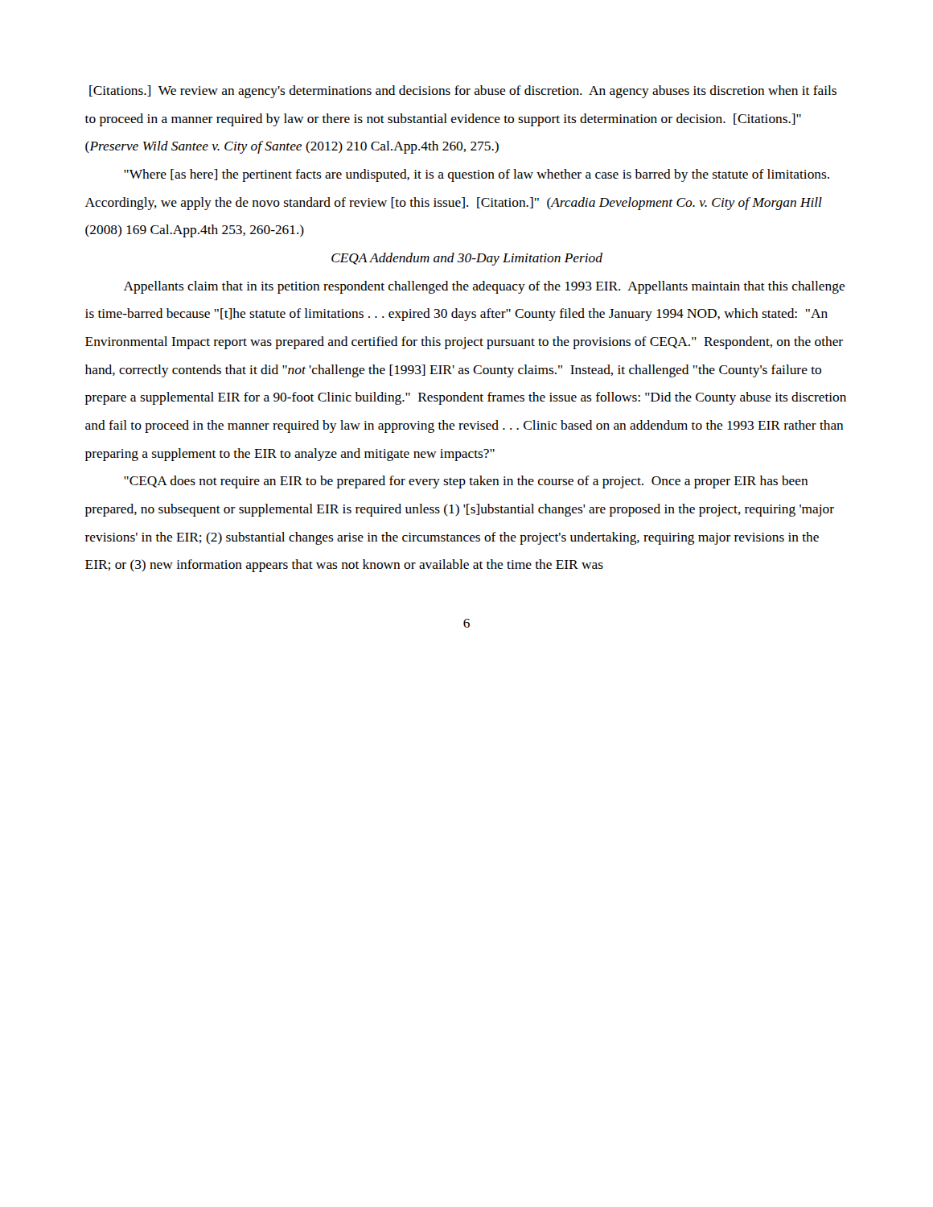[Citations.] We review an agency's determinations and decisions for abuse of discretion. An agency abuses its discretion when it fails to proceed in a manner required by law or there is not substantial evidence to support its determination or decision. [Citations.]" (Preserve Wild Santee v. City of Santee (2012) 210 Cal.App.4th 260, 275.)
"Where [as here] the pertinent facts are undisputed, it is a question of law whether a case is barred by the statute of limitations. Accordingly, we apply the de novo standard of review [to this issue]. [Citation.]" (Arcadia Development Co. v. City of Morgan Hill (2008) 169 Cal.App.4th 253, 260-261.)
CEQA Addendum and 30-Day Limitation Period
Appellants claim that in its petition respondent challenged the adequacy of the 1993 EIR. Appellants maintain that this challenge is time-barred because "[t]he statute of limitations . . . expired 30 days after" County filed the January 1994 NOD, which stated: "An Environmental Impact report was prepared and certified for this project pursuant to the provisions of CEQA." Respondent, on the other hand, correctly contends that it did "not 'challenge the [1993] EIR' as County claims." Instead, it challenged "the County's failure to prepare a supplemental EIR for a 90-foot Clinic building." Respondent frames the issue as follows: "Did the County abuse its discretion and fail to proceed in the manner required by law in approving the revised . . . Clinic based on an addendum to the 1993 EIR rather than preparing a supplement to the EIR to analyze and mitigate new impacts?"
"CEQA does not require an EIR to be prepared for every step taken in the course of a project. Once a proper EIR has been prepared, no subsequent or supplemental EIR is required unless (1) '[s]ubstantial changes' are proposed in the project, requiring 'major revisions' in the EIR; (2) substantial changes arise in the circumstances of the project's undertaking, requiring major revisions in the EIR; or (3) new information appears that was not known or available at the time the EIR was
6